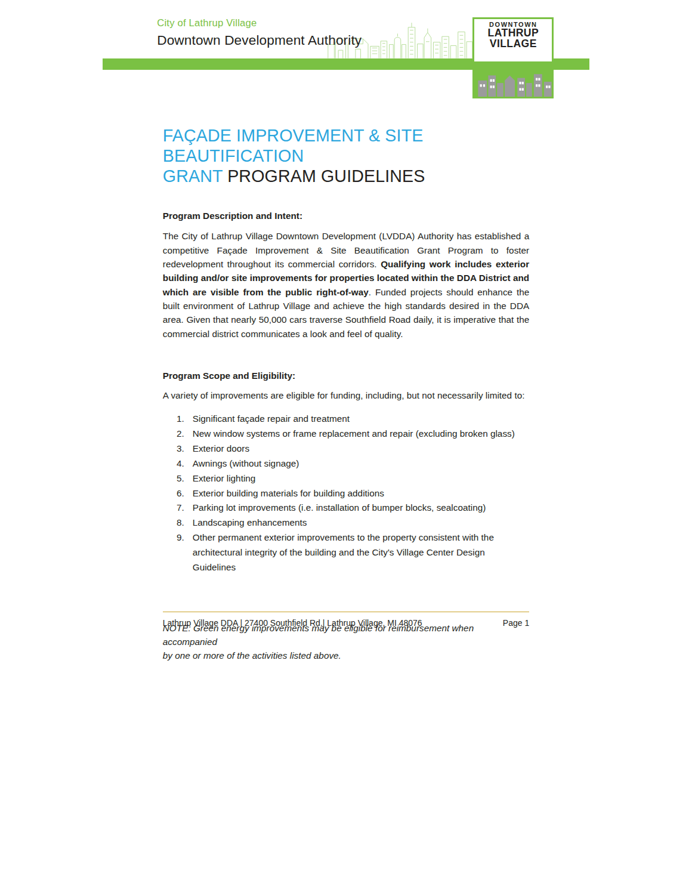City of Lathrup Village
Downtown Development Authority
DOWNTOWN
LATHRUP
VILLAGE
FAÇADE IMPROVEMENT & SITE BEAUTIFICATION
GRANT PROGRAM GUIDELINES
Program Description and Intent:
The City of Lathrup Village Downtown Development (LVDDA) Authority has established a competitive Façade Improvement & Site Beautification Grant Program to foster redevelopment throughout its commercial corridors. Qualifying work includes exterior building and/or site improvements for properties located within the DDA District and which are visible from the public right-of-way. Funded projects should enhance the built environment of Lathrup Village and achieve the high standards desired in the DDA area. Given that nearly 50,000 cars traverse Southfield Road daily, it is imperative that the commercial district communicates a look and feel of quality.
Program Scope and Eligibility:
A variety of improvements are eligible for funding, including, but not necessarily limited to:
Significant façade repair and treatment
New window systems or frame replacement and repair (excluding broken glass)
Exterior doors
Awnings (without signage)
Exterior lighting
Exterior building materials for building additions
Parking lot improvements (i.e. installation of bumper blocks, sealcoating)
Landscaping enhancements
Other permanent exterior improvements to the property consistent with the architectural integrity of the building and the City's Village Center Design Guidelines
NOTE: Green energy improvements may be eligible for reimbursement when accompanied
by one or more of the activities listed above.
Lathrup Village DDA | 27400 Southfield Rd.| Lathrup Village, MI 48076
Page 1